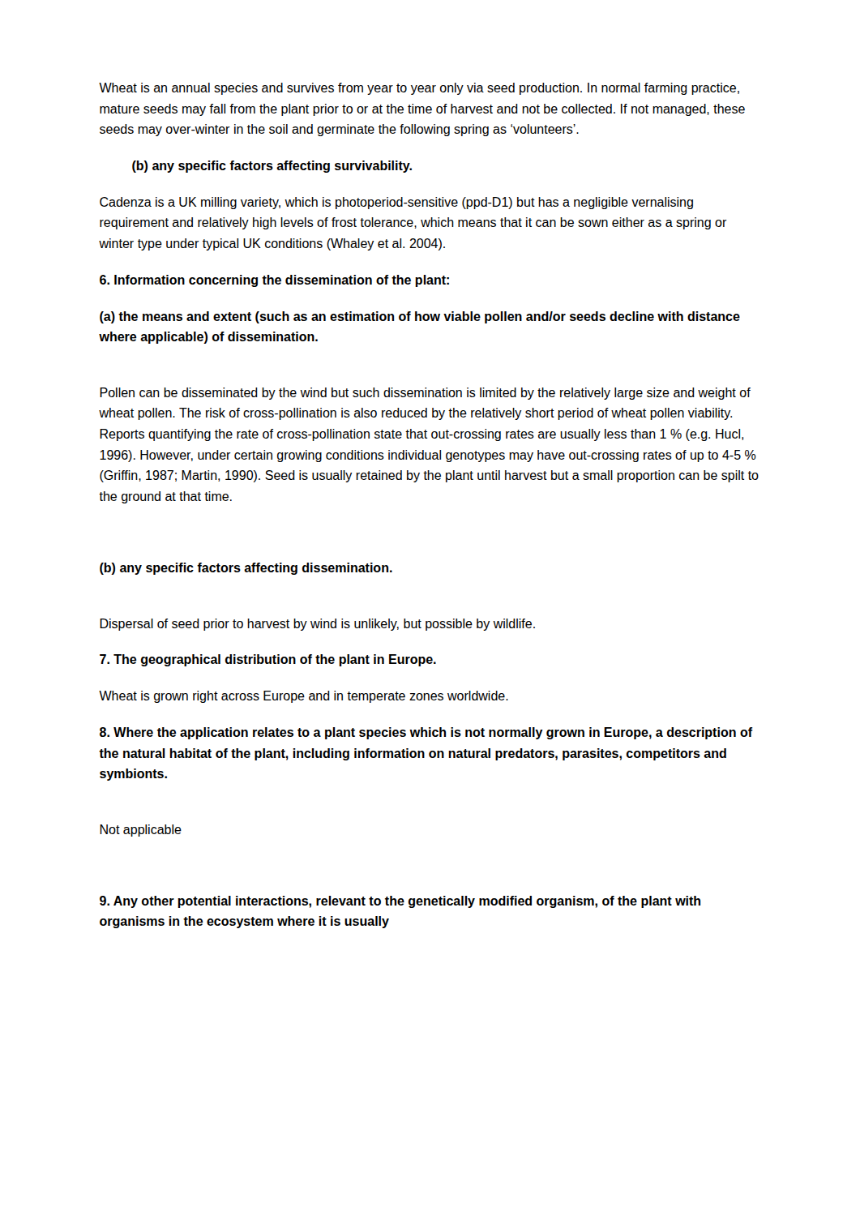Wheat is an annual species and survives from year to year only via seed production. In normal farming practice, mature seeds may fall from the plant prior to or at the time of harvest and not be collected. If not managed, these seeds may over-winter in the soil and germinate the following spring as ‘volunteers’.
(b) any specific factors affecting survivability.
Cadenza is a UK milling variety, which is photoperiod-sensitive (ppd-D1) but has a negligible vernalising requirement and relatively high levels of frost tolerance, which means that it can be sown either as a spring or winter type under typical UK conditions (Whaley et al. 2004).
6. Information concerning the dissemination of the plant:
(a) the means and extent (such as an estimation of how viable pollen and/or seeds decline with distance where applicable) of dissemination.
Pollen can be disseminated by the wind but such dissemination is limited by the relatively large size and weight of wheat pollen. The risk of cross-pollination is also reduced by the relatively short period of wheat pollen viability. Reports quantifying the rate of cross-pollination state that out-crossing rates are usually less than 1 % (e.g. Hucl, 1996). However, under certain growing conditions individual genotypes may have out-crossing rates of up to 4-5 % (Griffin, 1987; Martin, 1990). Seed is usually retained by the plant until harvest but a small proportion can be spilt to the ground at that time.
(b) any specific factors affecting dissemination.
Dispersal of seed prior to harvest by wind is unlikely, but possible by wildlife.
7. The geographical distribution of the plant in Europe.
Wheat is grown right across Europe and in temperate zones worldwide.
8. Where the application relates to a plant species which is not normally grown in Europe, a description of the natural habitat of the plant, including information on natural predators, parasites, competitors and symbionts.
Not applicable
9. Any other potential interactions, relevant to the genetically modified organism, of the plant with organisms in the ecosystem where it is usually